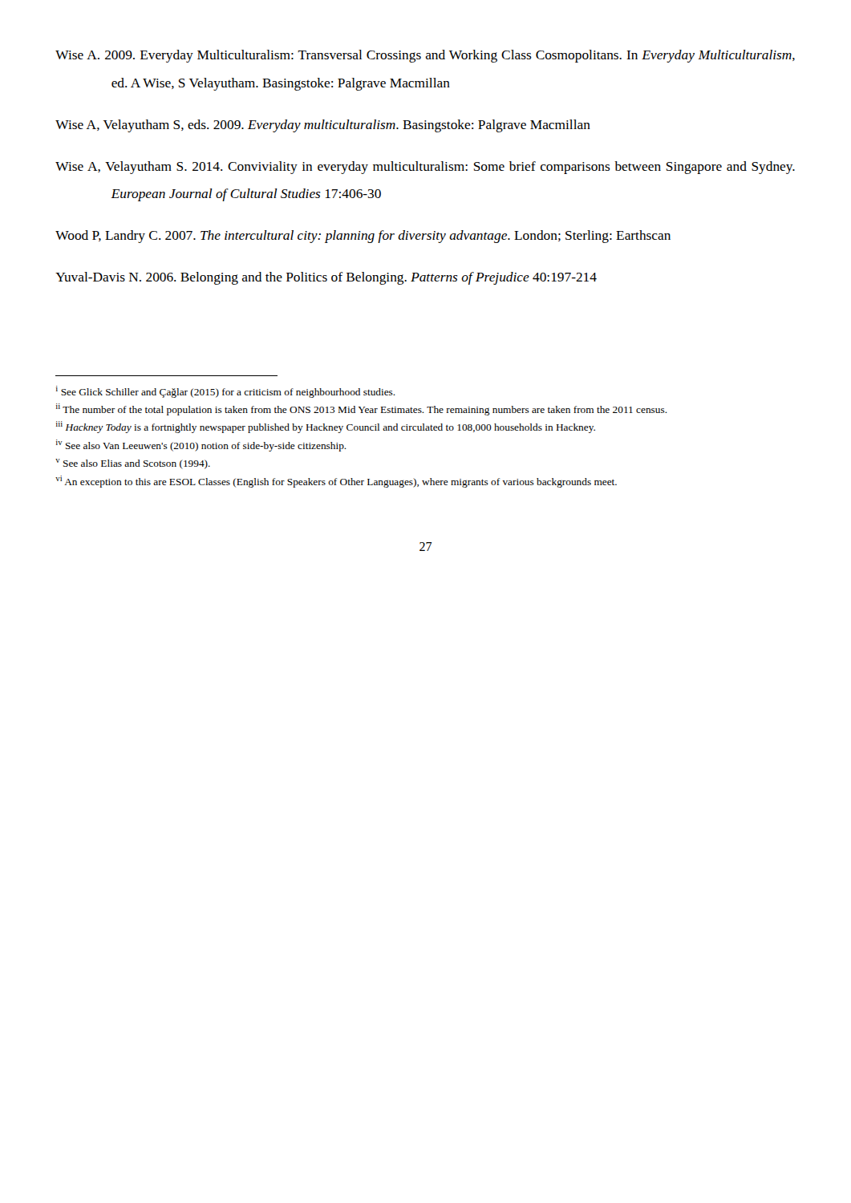Wise A. 2009. Everyday Multiculturalism: Transversal Crossings and Working Class Cosmopolitans. In Everyday Multiculturalism, ed. A Wise, S Velayutham. Basingstoke: Palgrave Macmillan
Wise A, Velayutham S, eds. 2009. Everyday multiculturalism. Basingstoke: Palgrave Macmillan
Wise A, Velayutham S. 2014. Conviviality in everyday multiculturalism: Some brief comparisons between Singapore and Sydney. European Journal of Cultural Studies 17:406-30
Wood P, Landry C. 2007. The intercultural city: planning for diversity advantage. London; Sterling: Earthscan
Yuval-Davis N. 2006. Belonging and the Politics of Belonging. Patterns of Prejudice 40:197-214
i See Glick Schiller and Çağlar (2015) for a criticism of neighbourhood studies.
ii The number of the total population is taken from the ONS 2013 Mid Year Estimates. The remaining numbers are taken from the 2011 census.
iii Hackney Today is a fortnightly newspaper published by Hackney Council and circulated to 108,000 households in Hackney.
iv See also Van Leeuwen's (2010) notion of side-by-side citizenship.
v See also Elias and Scotson (1994).
vi An exception to this are ESOL Classes (English for Speakers of Other Languages), where migrants of various backgrounds meet.
27